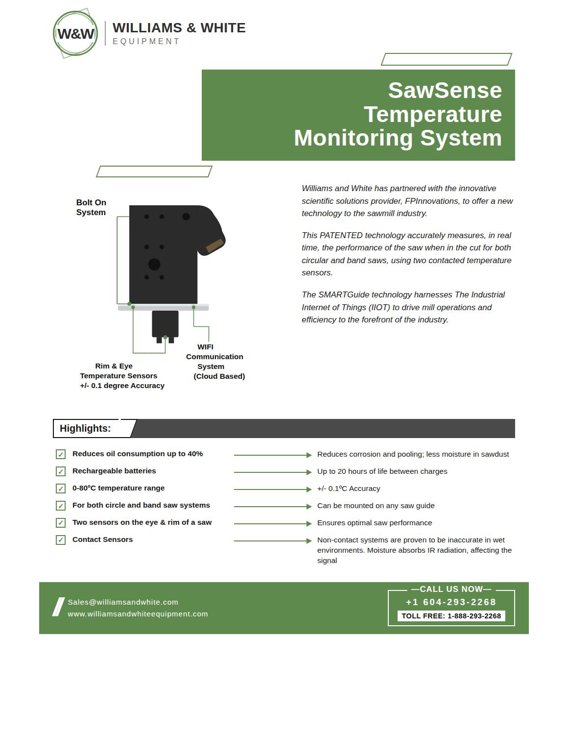W&W
WILLIAMS & WHITE
EQUIPMENT
//
SawSense
Temperature
Monitoring System
SawSense saw guide with labelled components Illustration of a black saw guide bracket showing a bolt-on system, WIFI cloud-based communication system, and rim and eye temperature sensors with plus or minus 0.1 degree accuracy. Bolt On System WIFI Communication System (Cloud Based) Rim & Eye Temperature Sensors +/- 0.1 degree Accuracy
Williams and White has partnered with the innovative scientific solutions provider, FPInnovations, to offer a new technology to the sawmill industry.
This PATENTED technology accurately measures, in real time, the performance of the saw when in the cut for both circular and band saws, using two contacted temperature sensors.
The SMARTGuide technology harnesses The Industrial Internet of Things (IIOT) to drive mill operations and efficiency to the forefront of the industry.
Highlights:
| ✓ | Reduces oil consumption up to 40% | | Reduces corrosion and pooling; less moisture in sawdust |
| ✓ | Rechargeable batteries | | Up to 20 hours of life between charges |
| ✓ | 0-80ºC temperature range | | +/- 0.1ºC Accuracy |
| ✓ | For both circle and band saw systems | | Can be mounted on any saw guide |
| ✓ | Two sensors on the eye & rim of a saw | | Ensures optimal saw performance |
| ✓ | Contact Sensors | | Non-contact systems are proven to be inaccurate in wet environments. Moisture absorbs IR radiation, affecting the signal |
//
Sales@williamsandwhite.com
www.williamsandwhiteequipment.com
CALL US NOW
+1 604-293-2268
TOLL FREE: 1-888-293-2268